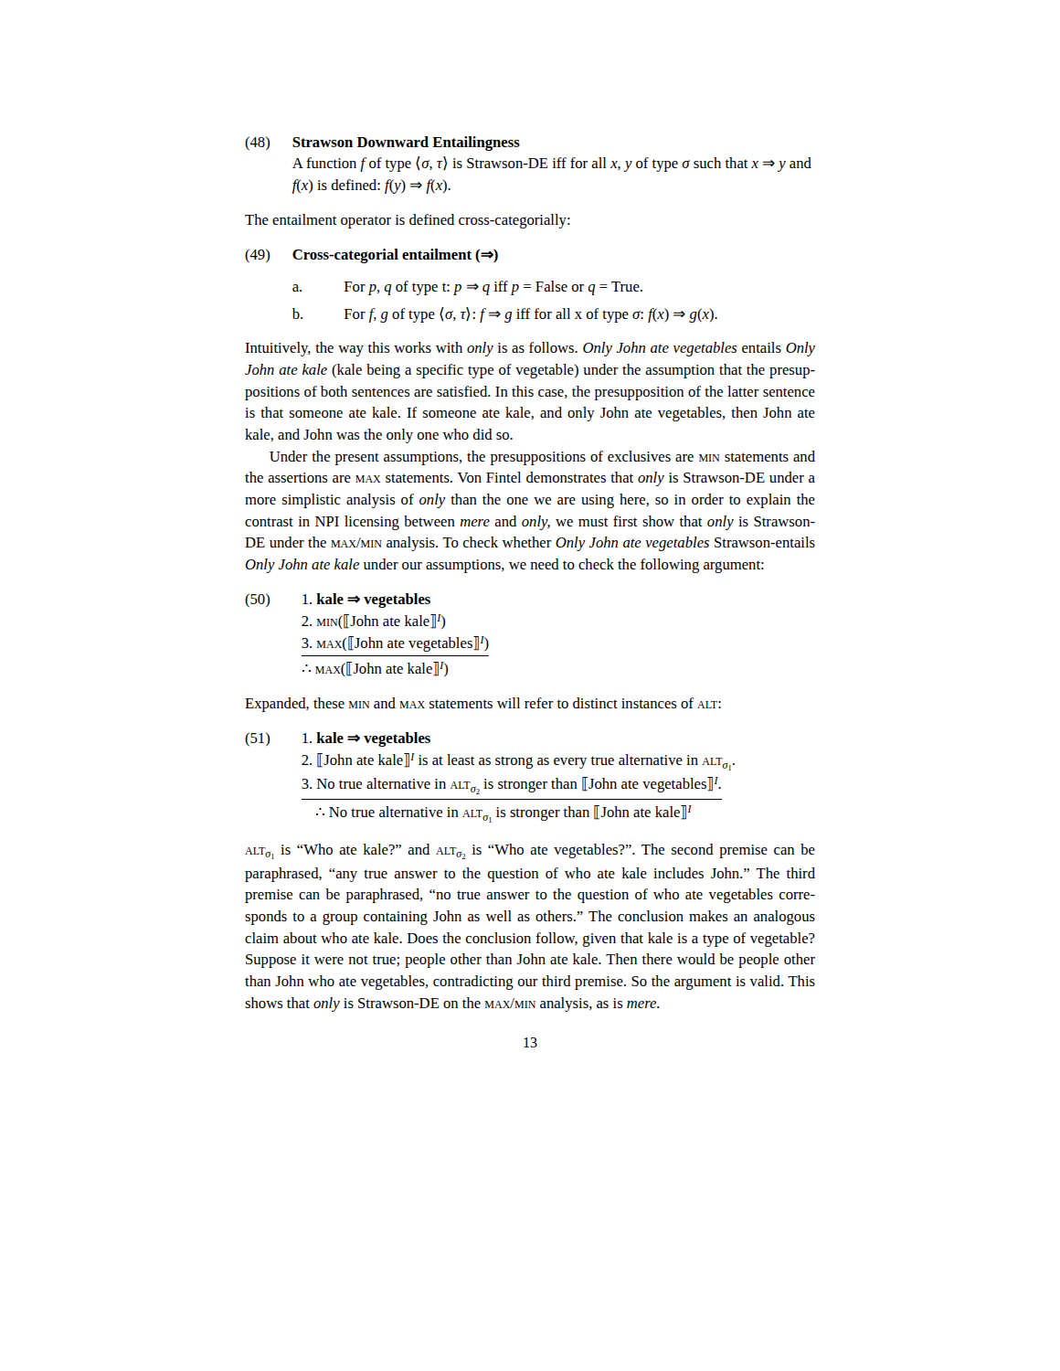(48)
Strawson Downward Entailingness
A function f of type ⟨σ, τ⟩ is Strawson-DE iff for all x, y of type σ such that x ⇒ y and f(x) is defined: f(y) ⇒ f(x).
The entailment operator is defined cross-categorially:
(49)
Cross-categorial entailment (⇒)
a.
For p, q of type t: p ⇒ q iff p = False or q = True.
b.
For f, g of type ⟨σ, τ⟩: f ⇒ g iff for all x of type σ: f(x) ⇒ g(x).
Intuitively, the way this works with only is as follows. Only John ate vegetables entails Only John ate kale (kale being a specific type of vegetable) under the assumption that the presuppositions of both sentences are satisfied. In this case, the presupposition of the latter sentence is that someone ate kale. If someone ate kale, and only John ate vegetables, then John ate kale, and John was the only one who did so.
Under the present assumptions, the presuppositions of exclusives are min statements and the assertions are max statements. Von Fintel demonstrates that only is Strawson-DE under a more simplistic analysis of only than the one we are using here, so in order to explain the contrast in NPI licensing between mere and only, we must first show that only is Strawson-DE under the max/min analysis. To check whether Only John ate vegetables Strawson-entails Only John ate kale under our assumptions, we need to check the following argument:
(50)
1. kale ⇒ vegetables
2. min(⟦John ate kale⟧I)
3. max(⟦John ate vegetables⟧I)
∴ max(⟦John ate kale⟧I)
Expanded, these min and max statements will refer to distinct instances of alt:
(51)
1. kale ⇒ vegetables
2. ⟦John ate kale⟧I is at least as strong as every true alternative in altσ1.
3. No true alternative in altσ2 is stronger than ⟦John ate vegetables⟧I.
∴ No true alternative in altσ1 is stronger than ⟦John ate kale⟧I
altσ1 is “Who ate kale?” and altσ2 is “Who ate vegetables?”. The second premise can be paraphrased, “any true answer to the question of who ate kale includes John.” The third premise can be paraphrased, “no true answer to the question of who ate vegetables corresponds to a group containing John as well as others.” The conclusion makes an analogous claim about who ate kale. Does the conclusion follow, given that kale is a type of vegetable? Suppose it were not true; people other than John ate kale. Then there would be people other than John who ate vegetables, contradicting our third premise. So the argument is valid. This shows that only is Strawson-DE on the max/min analysis, as is mere.
13